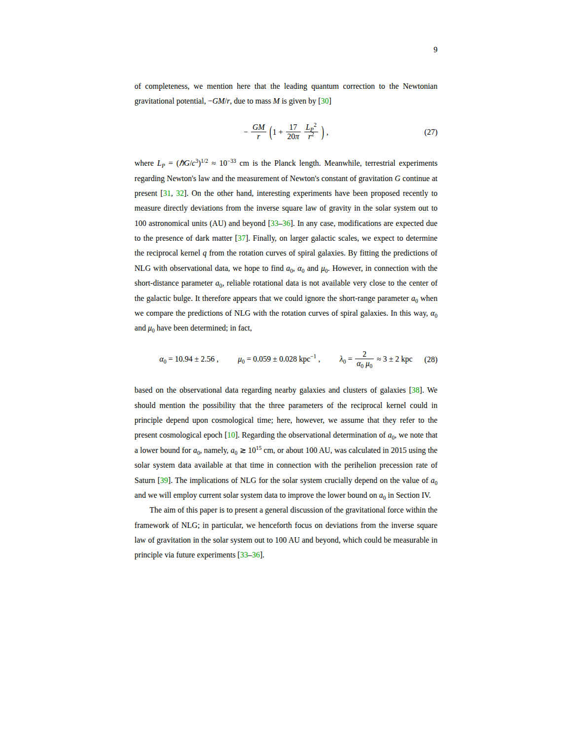9
of completeness, we mention here that the leading quantum correction to the Newtonian gravitational potential, −GM/r, due to mass M is given by [30]
− GM r (1 + 1720π LP2 r2 ) , (27)
where LP = (ℏG/c3)1/2 ≈ 10−33 cm is the Planck length. Meanwhile, terrestrial experiments regarding Newton's law and the measurement of Newton's constant of gravitation G continue at present [31, 32]. On the other hand, interesting experiments have been proposed recently to measure directly deviations from the inverse square law of gravity in the solar system out to 100 astronomical units (AU) and beyond [33–36]. In any case, modifications are expected due to the presence of dark matter [37]. Finally, on larger galactic scales, we expect to determine the reciprocal kernel q from the rotation curves of spiral galaxies. By fitting the predictions of NLG with observational data, we hope to find a0, α0 and μ0. However, in connection with the short-distance parameter a0, reliable rotational data is not available very close to the center of the galactic bulge. It therefore appears that we could ignore the short-range parameter a0 when we compare the predictions of NLG with the rotation curves of spiral galaxies. In this way, α0 and μ0 have been determined; in fact,
α0 = 10.94 ± 2.56 , μ0 = 0.059 ± 0.028 kpc−1 , λ0 = 2 α0 μ0 ≈ 3 ± 2 kpc (28)
based on the observational data regarding nearby galaxies and clusters of galaxies [38]. We should mention the possibility that the three parameters of the reciprocal kernel could in principle depend upon cosmological time; here, however, we assume that they refer to the present cosmological epoch [10]. Regarding the observational determination of a0, we note that a lower bound for a0, namely, a0 ≳ 1015 cm, or about 100 AU, was calculated in 2015 using the solar system data available at that time in connection with the perihelion precession rate of Saturn [39]. The implications of NLG for the solar system crucially depend on the value of a0 and we will employ current solar system data to improve the lower bound on a0 in Section IV.
The aim of this paper is to present a general discussion of the gravitational force within the framework of NLG; in particular, we henceforth focus on deviations from the inverse square law of gravitation in the solar system out to 100 AU and beyond, which could be measurable in principle via future experiments [33–36].